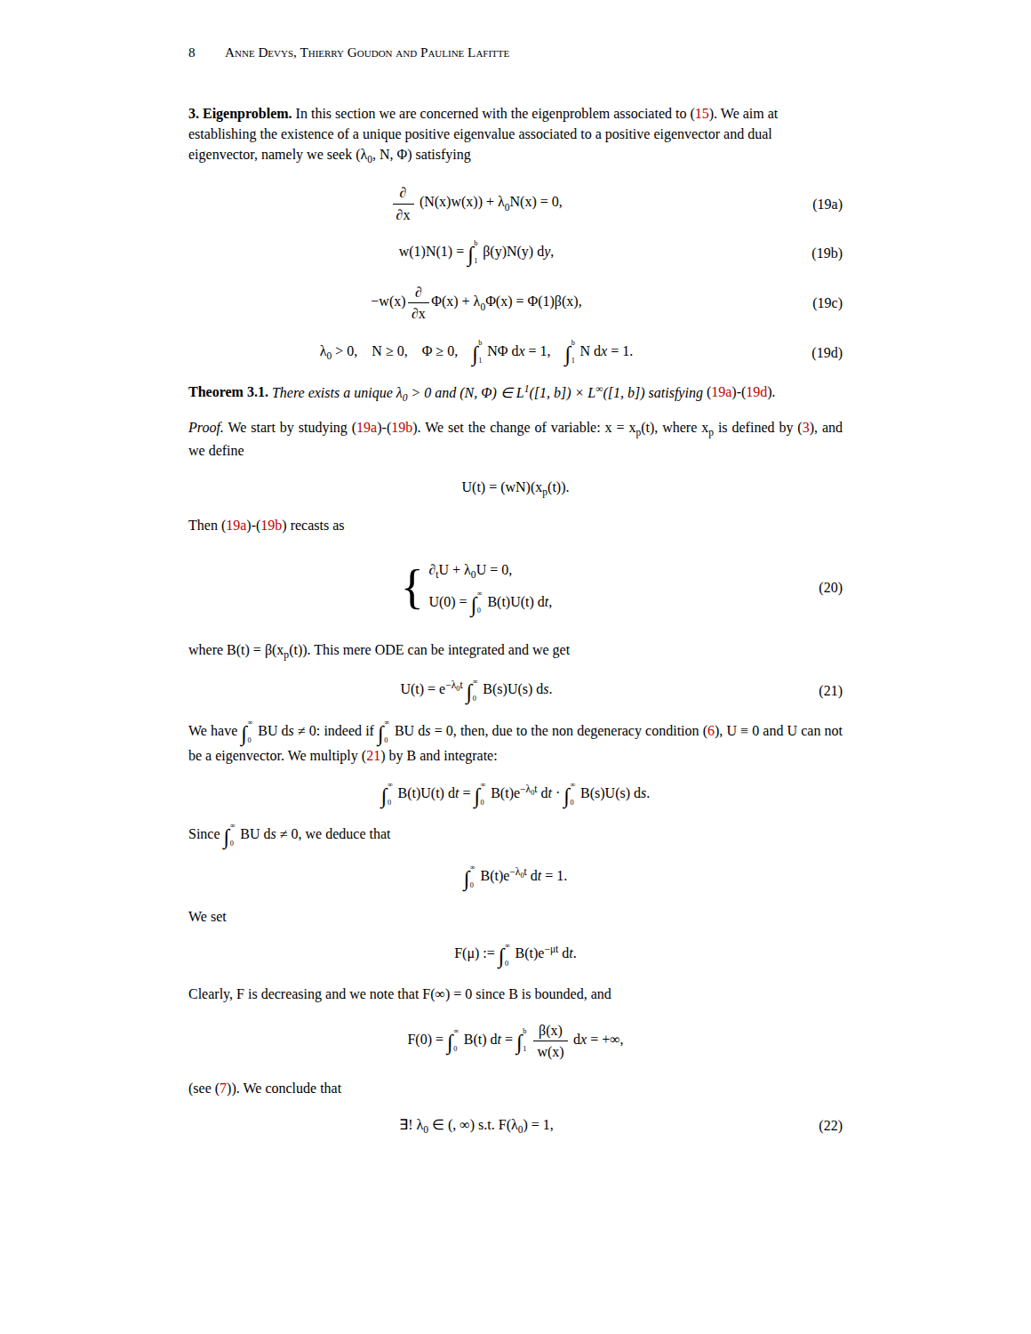8 Anne Devys, Thierry Goudon and Pauline Lafitte
3. Eigenproblem.
In this section we are concerned with the eigenproblem associated to (15). We aim at establishing the existence of a unique positive eigenvalue associated to a positive eigenvector and dual eigenvector, namely we seek (λ0, N, Φ) satisfying
∂∂x (N(x)w(x)) + λ0N(x) = 0,
(19a)
w(1)N(1) = ∫b
1 β(y)N(y) dy,
(19b)
−w(x)∂∂x Φ(x) + λ0Φ(x) = Φ(1)β(x),
(19c)
λ0 > 0, N ≥ 0, Φ ≥ 0, ∫b
1 NΦ dx = 1, ∫b
1 N dx = 1.
(19d)
Theorem 3.1. There exists a unique λ0 > 0 and (N, Φ) ∈ L1([1, b]) × L∞([1, b]) satisfying (19a)-(19d).
Proof. We start by studying (19a)-(19b). We set the change of variable: x = xp(t), where xp is defined by (3), and we define
U(t) = (wN)(xp(t)).
Then (19a)-(19b) recasts as
{
∂tU + λ0U = 0,
U(0) = ∫∞
0 B(t)U(t) dt,
(20)
where B(t) = β(xp(t)). This mere ODE can be integrated and we get
U(t) = e−λ0t ∫∞
0 B(s)U(s) ds.
(21)
We have ∫∞
0 BU ds ≠ 0: indeed if ∫∞
0 BU ds = 0, then, due to the non degeneracy condition (6), U ≡ 0 and U can not be a eigenvector. We multiply (21) by B and integrate:
∫∞
0 B(t)U(t) dt = ∫∞
0 B(t)e−λ0t dt · ∫∞
0 B(s)U(s) ds.
Since ∫∞
0 BU ds ≠ 0, we deduce that
∫∞
0 B(t)e−λ0t dt = 1.
We set
F(μ) := ∫∞
0 B(t)e−μt dt.
Clearly, F is decreasing and we note that F(∞) = 0 since B is bounded, and
F(0) = ∫∞
0 B(t) dt = ∫b
1 β(x) w(x) dx = +∞,
(see (7)). We conclude that
∃! λ0 ∈ (, ∞) s.t. F(λ0) = 1,
(22)